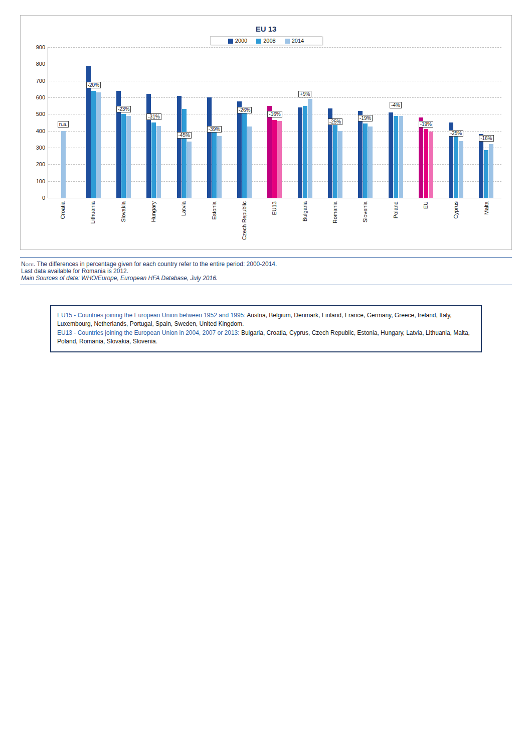EU 13
2000 2008 2014
900
800
700
600
500
400
300
200
100
0
n.a.
-20%
-23%
-31%
-45%
-39%
-26%
-16%
+9%
-25%
-19%
-4%
-19%
-25%
-16%
Croatia
Lithuania
Slovakia
Hungary
Latvia
Estonia
Czech Republic
EU13
Bulgaria
Romania
Slovenia
Poland
EU
Cyprus
Malta
Note. The differences in percentage given for each country refer to the entire period: 2000-2014.
Last data available for Romania is 2012.
Main Sources of data: WHO/Europe, European HFA Database, July 2016.
EU15 - Countries joining the European Union between 1952 and 1995: Austria, Belgium, Denmark, Finland, France, Germany, Greece, Ireland, Italy, Luxembourg, Netherlands, Portugal, Spain, Sweden, United Kingdom.
EU13 - Countries joining the European Union in 2004, 2007 or 2013: Bulgaria, Croatia, Cyprus, Czech Republic, Estonia, Hungary, Latvia, Lithuania, Malta, Poland, Romania, Slovakia, Slovenia.